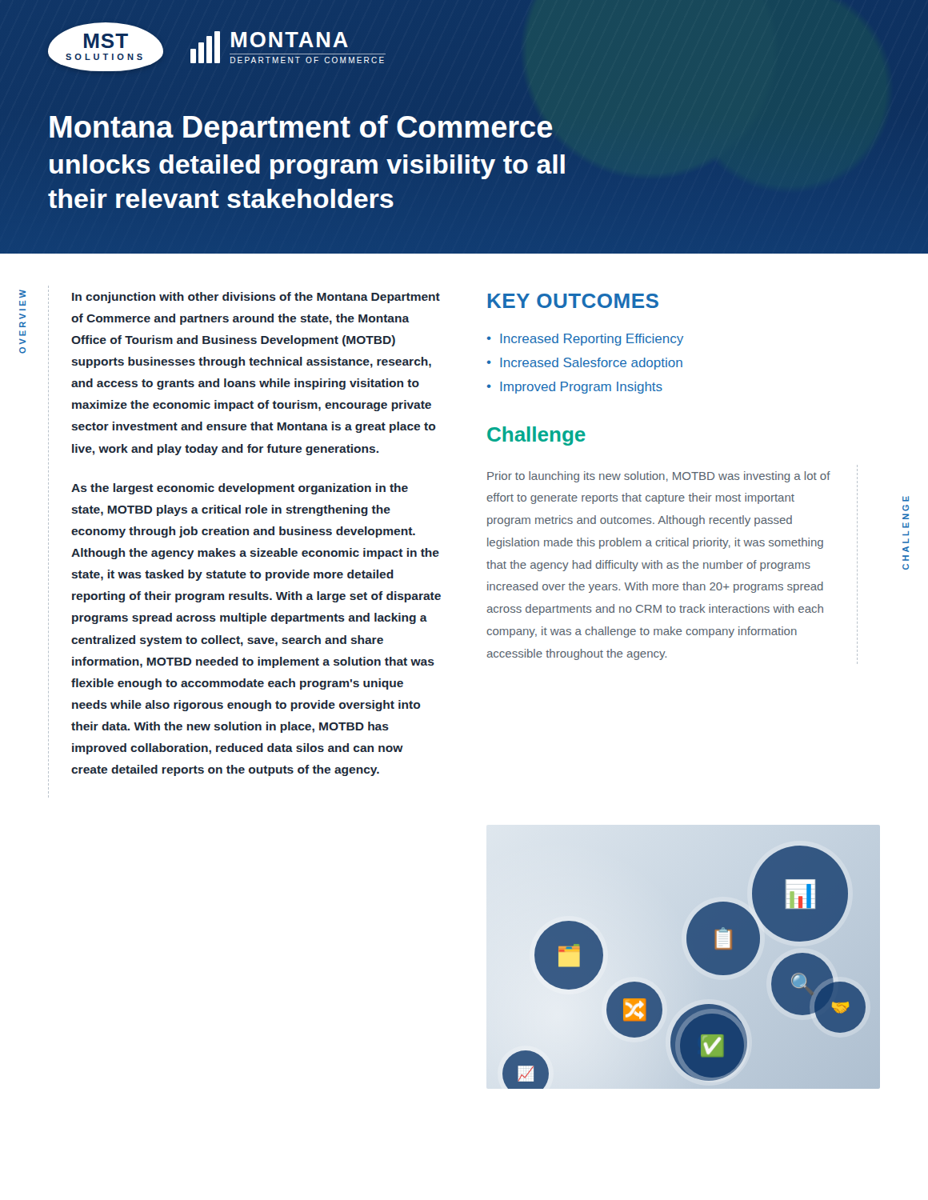MST SOLUTIONS
MONTANA DEPARTMENT OF COMMERCE
Montana Department of Commerce unlocks detailed program visibility to all
their relevant stakeholders
OVERVIEW CHALLENGE
In conjunction with other divisions of the Montana Department of Commerce and partners around the state, the Montana Office of Tourism and Business Development (MOTBD) supports businesses through technical assistance, research, and access to grants and loans while inspiring visitation to maximize the economic impact of tourism, encourage private sector investment and ensure that Montana is a great place to live, work and play today and for future generations.
As the largest economic development organization in the state, MOTBD plays a critical role in strengthening the economy through job creation and business development. Although the agency makes a sizeable economic impact in the state, it was tasked by statute to provide more detailed reporting of their program results. With a large set of disparate programs spread across multiple departments and lacking a centralized system to collect, save, search and share information, MOTBD needed to implement a solution that was flexible enough to accommodate each program's unique needs while also rigorous enough to provide oversight into their data. With the new solution in place, MOTBD has improved collaboration, reduced data silos and can now create detailed reports on the outputs of the agency.
KEY OUTCOMES
Increased Reporting Efficiency
Increased Salesforce adoption
Improved Program Insights
Challenge
Prior to launching its new solution, MOTBD was investing a lot of effort to generate reports that capture their most important program metrics and outcomes. Although recently passed legislation made this problem a critical priority, it was something that the agency had difficulty with as the number of programs increased over the years. With more than 20+ programs spread across departments and no CRM to track interactions with each company, it was a challenge to make company information accessible throughout the agency.
📊 📋 🔍 🗂️ 🔀 👥 ✅ 🤝 📈